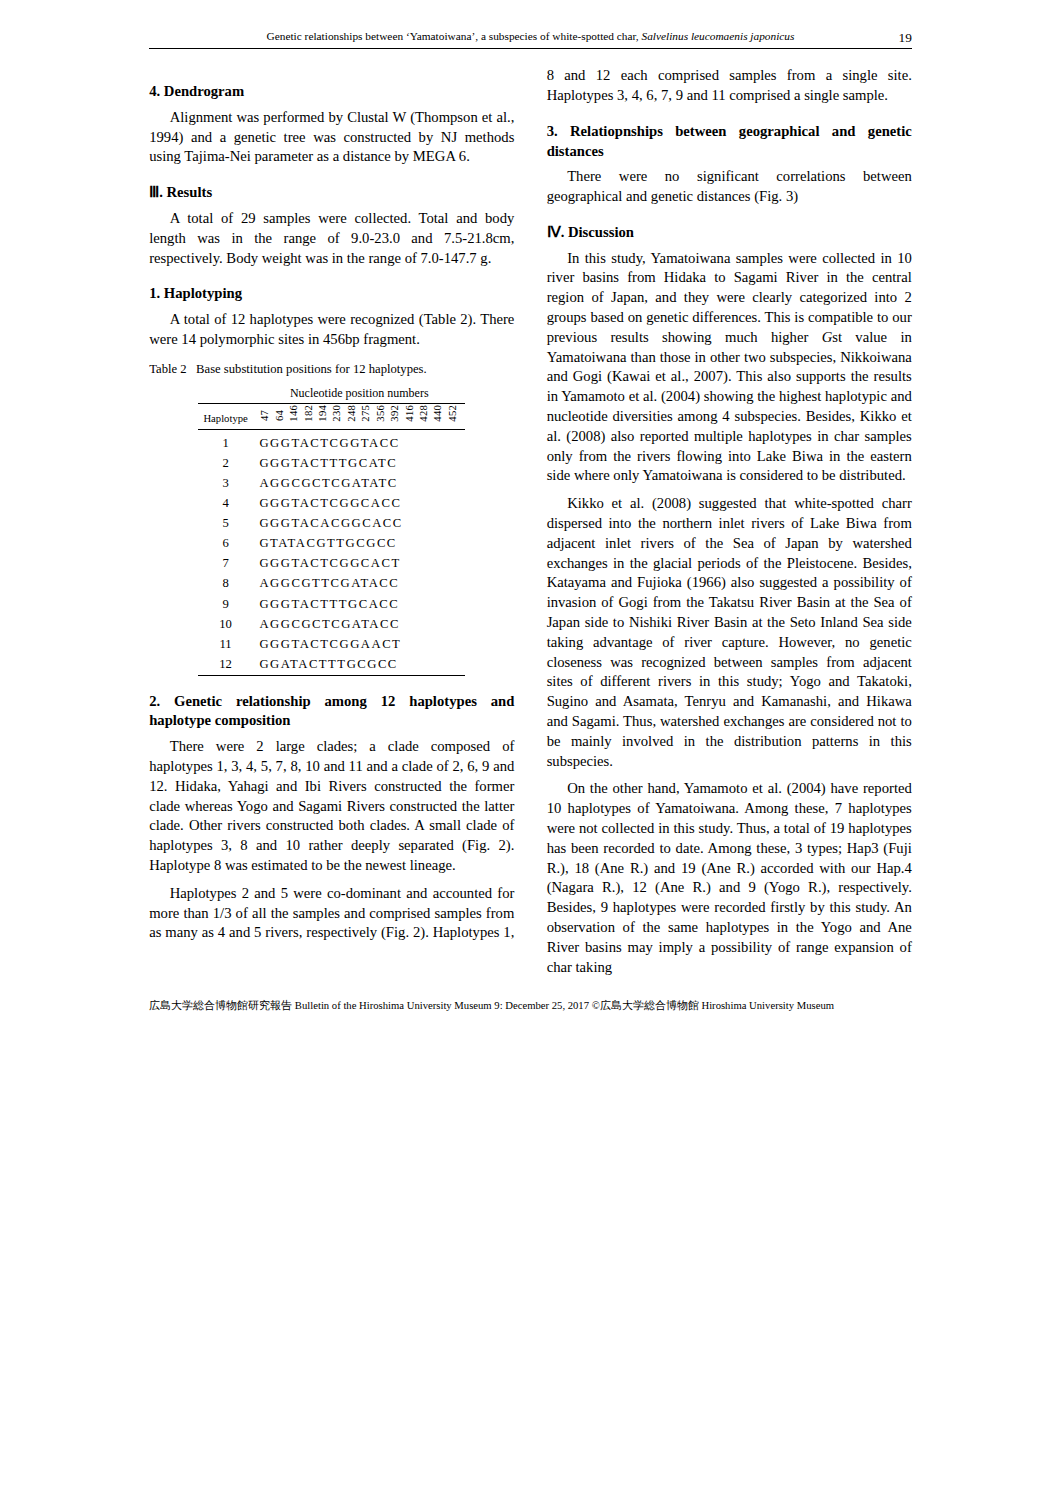Genetic relationships between ‘Yamatoiwana’, a subspecies of white-spotted char, Salvelinus leucomaenis japonicus 19
4. Dendrogram
Alignment was performed by Clustal W (Thompson et al., 1994) and a genetic tree was constructed by NJ methods using Tajima-Nei parameter as a distance by MEGA 6.
Ⅲ. Results
A total of 29 samples were collected. Total and body length was in the range of 9.0-23.0 and 7.5-21.8cm, respectively. Body weight was in the range of 7.0-147.7 g.
1. Haplotyping
A total of 12 haplotypes were recognized (Table 2). There were 14 polymorphic sites in 456bp fragment.
Table 2 Base substitution positions for 12 haplotypes.
| | Nucleotide position numbers |
| --- | --- |
| Haplotype | 47 64 146 182 194 230 248 275 356 392 416 428 440 452 |
| 1 | GGGTACTCGGTACC |
| 2 | GGGTACTTTGCATC |
| 3 | AGGCGCTCGATATC |
| 4 | GGGTACTCGGCACC |
| 5 | GGGTACACGGCACC |
| 6 | GTATACGTTGCGCC |
| 7 | GGGTACTCGGCACT |
| 8 | AGGCGTTCGATACC |
| 9 | GGGTACTTTGCACC |
| 10 | AGGCGCTCGATACC |
| 11 | GGGTACTCGGAACT |
| 12 | GGATACTTTGCGCC |
2. Genetic relationship among 12 haplotypes and haplotype composition
There were 2 large clades; a clade composed of haplotypes 1, 3, 4, 5, 7, 8, 10 and 11 and a clade of 2, 6, 9 and 12. Hidaka, Yahagi and Ibi Rivers constructed the former clade whereas Yogo and Sagami Rivers constructed the latter clade. Other rivers constructed both clades. A small clade of haplotypes 3, 8 and 10 rather deeply separated (Fig. 2). Haplotype 8 was estimated to be the newest lineage.
Haplotypes 2 and 5 were co-dominant and accounted for more than 1/3 of all the samples and comprised samples from as many as 4 and 5 rivers, respectively (Fig. 2). Haplotypes 1, 8 and 12 each comprised samples from a single site. Haplotypes 3, 4, 6, 7, 9 and 11 comprised a single sample.
3. Relatiopnships between geographical and genetic distances
There were no significant correlations between geographical and genetic distances (Fig. 3)
Ⅳ. Discussion
In this study, Yamatoiwana samples were collected in 10 river basins from Hidaka to Sagami River in the central region of Japan, and they were clearly categorized into 2 groups based on genetic differences. This is compatible to our previous results showing much higher Gst value in Yamatoiwana than those in other two subspecies, Nikkoiwana and Gogi (Kawai et al., 2007). This also supports the results in Yamamoto et al. (2004) showing the highest haplotypic and nucleotide diversities among 4 subspecies. Besides, Kikko et al. (2008) also reported multiple haplotypes in char samples only from the rivers flowing into Lake Biwa in the eastern side where only Yamatoiwana is considered to be distributed.
Kikko et al. (2008) suggested that white-spotted charr dispersed into the northern inlet rivers of Lake Biwa from adjacent inlet rivers of the Sea of Japan by watershed exchanges in the glacial periods of the Pleistocene. Besides, Katayama and Fujioka (1966) also suggested a possibility of invasion of Gogi from the Takatsu River Basin at the Sea of Japan side to Nishiki River Basin at the Seto Inland Sea side taking advantage of river capture. However, no genetic closeness was recognized between samples from adjacent sites of different rivers in this study; Yogo and Takatoki, Sugino and Asamata, Tenryu and Kamanashi, and Hikawa and Sagami. Thus, watershed exchanges are considered not to be mainly involved in the distribution patterns in this subspecies.
On the other hand, Yamamoto et al. (2004) have reported 10 haplotypes of Yamatoiwana. Among these, 7 haplotypes were not collected in this study. Thus, a total of 19 haplotypes has been recorded to date. Among these, 3 types; Hap3 (Fuji R.), 18 (Ane R.) and 19 (Ane R.) accorded with our Hap.4 (Nagara R.), 12 (Ane R.) and 9 (Yogo R.), respectively. Besides, 9 haplotypes were recorded firstly by this study. An observation of the same haplotypes in the Yogo and Ane River basins may imply a possibility of range expansion of char taking
広島大学総合博物館研究報告 Bulletin of the Hiroshima University Museum 9: December 25, 2017 ©広島大学総合博物館 Hiroshima University Museum